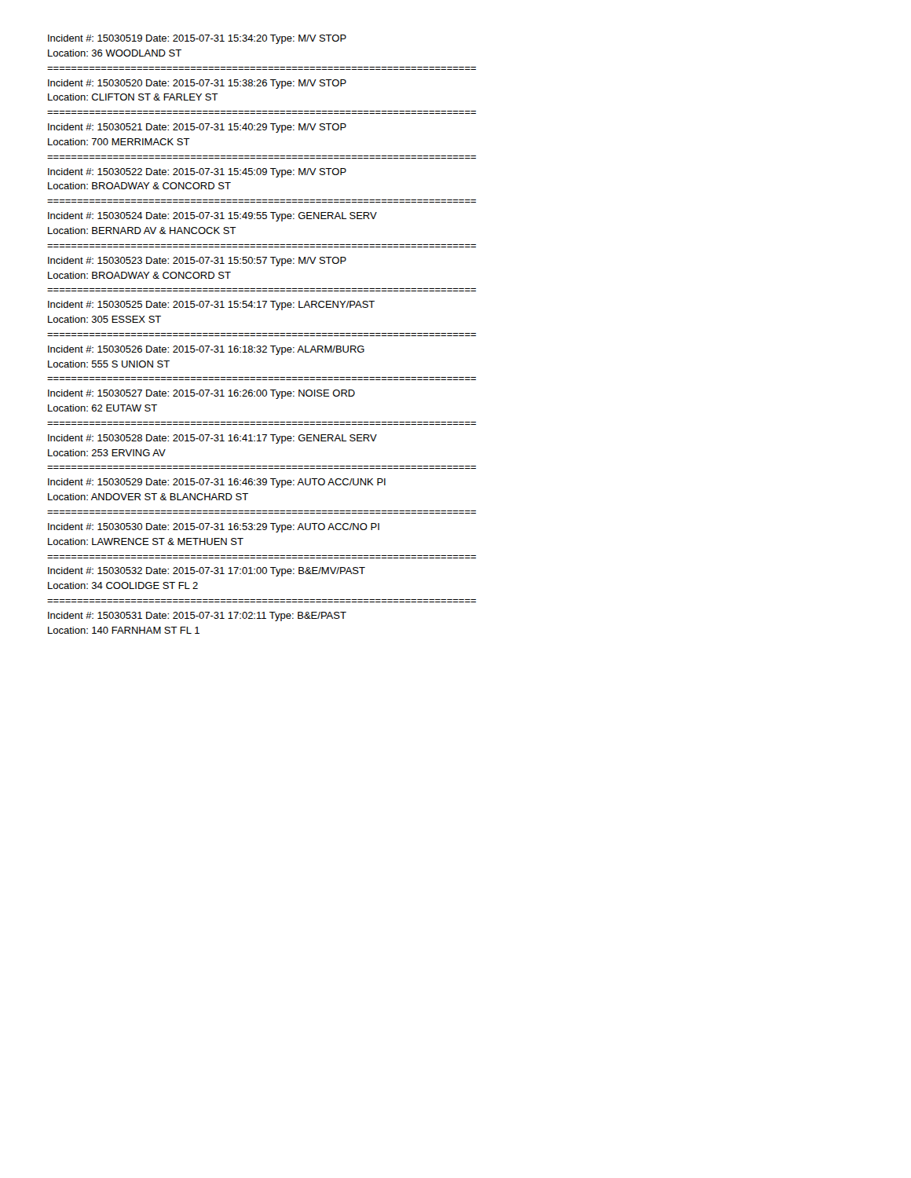Incident #: 15030519 Date: 2015-07-31 15:34:20 Type: M/V STOP
Location: 36 WOODLAND ST
========================================================================
Incident #: 15030520 Date: 2015-07-31 15:38:26 Type: M/V STOP
Location: CLIFTON ST & FARLEY ST
========================================================================
Incident #: 15030521 Date: 2015-07-31 15:40:29 Type: M/V STOP
Location: 700 MERRIMACK ST
========================================================================
Incident #: 15030522 Date: 2015-07-31 15:45:09 Type: M/V STOP
Location: BROADWAY & CONCORD ST
========================================================================
Incident #: 15030524 Date: 2015-07-31 15:49:55 Type: GENERAL SERV
Location: BERNARD AV & HANCOCK ST
========================================================================
Incident #: 15030523 Date: 2015-07-31 15:50:57 Type: M/V STOP
Location: BROADWAY & CONCORD ST
========================================================================
Incident #: 15030525 Date: 2015-07-31 15:54:17 Type: LARCENY/PAST
Location: 305 ESSEX ST
========================================================================
Incident #: 15030526 Date: 2015-07-31 16:18:32 Type: ALARM/BURG
Location: 555 S UNION ST
========================================================================
Incident #: 15030527 Date: 2015-07-31 16:26:00 Type: NOISE ORD
Location: 62 EUTAW ST
========================================================================
Incident #: 15030528 Date: 2015-07-31 16:41:17 Type: GENERAL SERV
Location: 253 ERVING AV
========================================================================
Incident #: 15030529 Date: 2015-07-31 16:46:39 Type: AUTO ACC/UNK PI
Location: ANDOVER ST & BLANCHARD ST
========================================================================
Incident #: 15030530 Date: 2015-07-31 16:53:29 Type: AUTO ACC/NO PI
Location: LAWRENCE ST & METHUEN ST
========================================================================
Incident #: 15030532 Date: 2015-07-31 17:01:00 Type: B&E/MV/PAST
Location: 34 COOLIDGE ST FL 2
========================================================================
Incident #: 15030531 Date: 2015-07-31 17:02:11 Type: B&E/PAST
Location: 140 FARNHAM ST FL 1